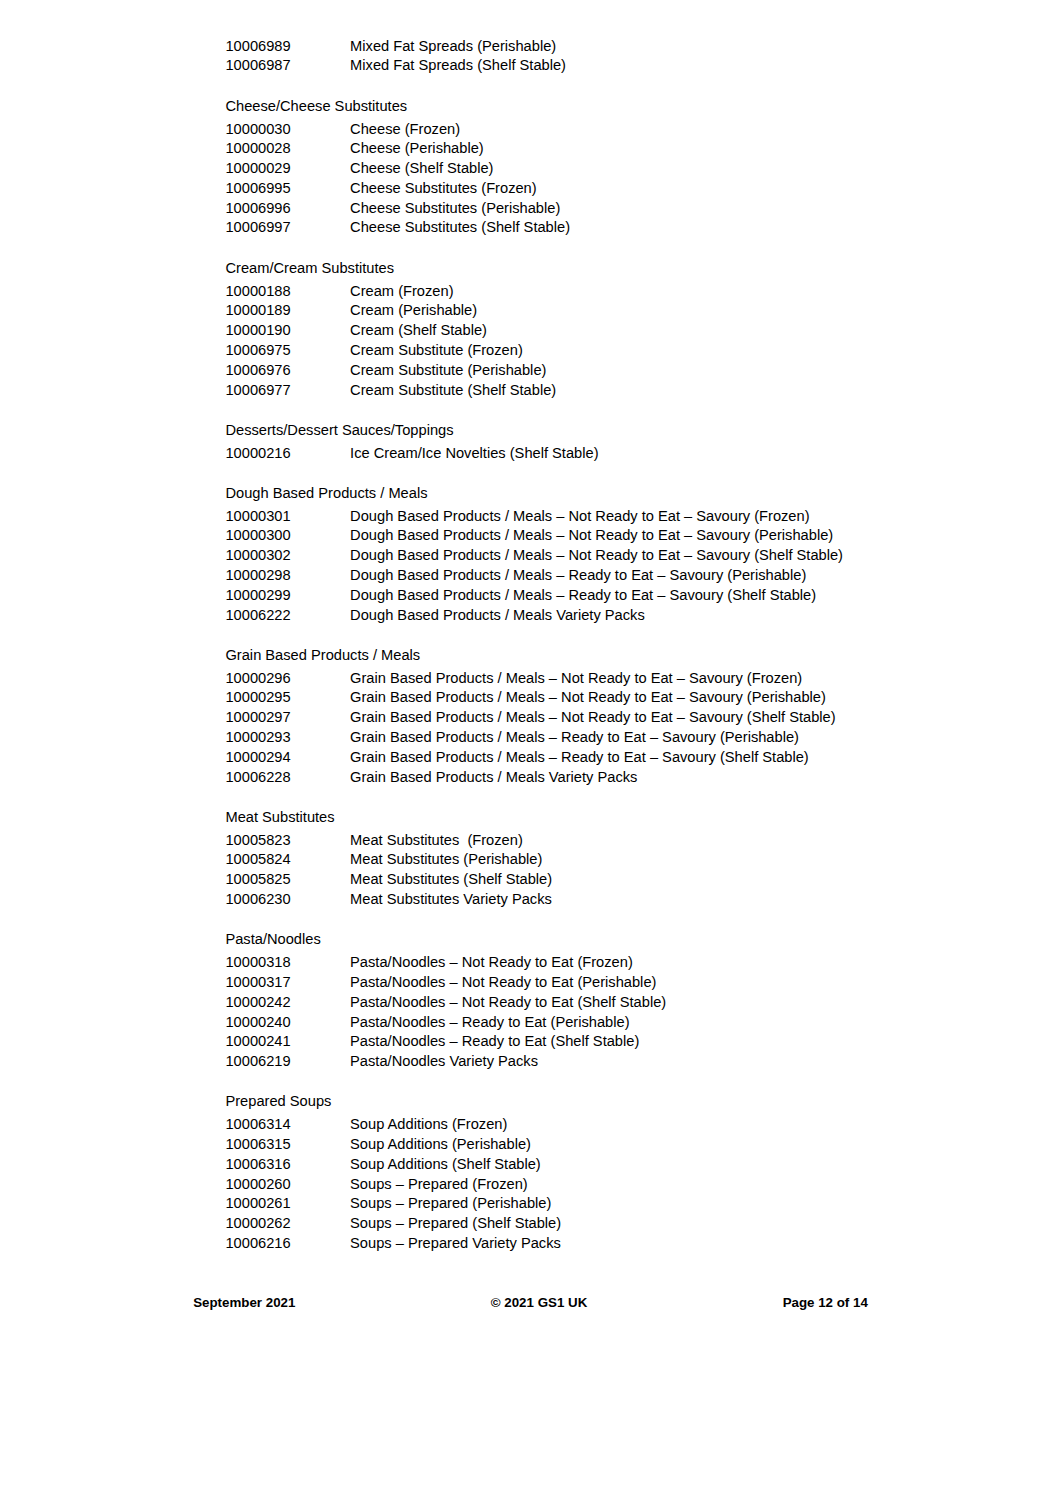| 10006989 | Mixed Fat Spreads (Perishable) |
| 10006987 | Mixed Fat Spreads (Shelf Stable) |
Cheese/Cheese Substitutes
| 10000030 | Cheese (Frozen) |
| 10000028 | Cheese (Perishable) |
| 10000029 | Cheese (Shelf Stable) |
| 10006995 | Cheese Substitutes (Frozen) |
| 10006996 | Cheese Substitutes (Perishable) |
| 10006997 | Cheese Substitutes (Shelf Stable) |
Cream/Cream Substitutes
| 10000188 | Cream (Frozen) |
| 10000189 | Cream (Perishable) |
| 10000190 | Cream (Shelf Stable) |
| 10006975 | Cream Substitute (Frozen) |
| 10006976 | Cream Substitute (Perishable) |
| 10006977 | Cream Substitute (Shelf Stable) |
Desserts/Dessert Sauces/Toppings
| 10000216 | Ice Cream/Ice Novelties (Shelf Stable) |
Dough Based Products / Meals
| 10000301 | Dough Based Products / Meals – Not Ready to Eat – Savoury (Frozen) |
| 10000300 | Dough Based Products / Meals – Not Ready to Eat – Savoury (Perishable) |
| 10000302 | Dough Based Products / Meals – Not Ready to Eat – Savoury (Shelf Stable) |
| 10000298 | Dough Based Products / Meals – Ready to Eat – Savoury (Perishable) |
| 10000299 | Dough Based Products / Meals – Ready to Eat – Savoury (Shelf Stable) |
| 10006222 | Dough Based Products / Meals Variety Packs |
Grain Based Products / Meals
| 10000296 | Grain Based Products / Meals – Not Ready to Eat – Savoury (Frozen) |
| 10000295 | Grain Based Products / Meals – Not Ready to Eat – Savoury (Perishable) |
| 10000297 | Grain Based Products / Meals – Not Ready to Eat – Savoury (Shelf Stable) |
| 10000293 | Grain Based Products / Meals – Ready to Eat – Savoury (Perishable) |
| 10000294 | Grain Based Products / Meals – Ready to Eat – Savoury (Shelf Stable) |
| 10006228 | Grain Based Products / Meals Variety Packs |
Meat Substitutes
| 10005823 | Meat Substitutes (Frozen) |
| 10005824 | Meat Substitutes (Perishable) |
| 10005825 | Meat Substitutes (Shelf Stable) |
| 10006230 | Meat Substitutes Variety Packs |
Pasta/Noodles
| 10000318 | Pasta/Noodles – Not Ready to Eat (Frozen) |
| 10000317 | Pasta/Noodles – Not Ready to Eat (Perishable) |
| 10000242 | Pasta/Noodles – Not Ready to Eat (Shelf Stable) |
| 10000240 | Pasta/Noodles – Ready to Eat (Perishable) |
| 10000241 | Pasta/Noodles – Ready to Eat (Shelf Stable) |
| 10006219 | Pasta/Noodles Variety Packs |
Prepared Soups
| 10006314 | Soup Additions (Frozen) |
| 10006315 | Soup Additions (Perishable) |
| 10006316 | Soup Additions (Shelf Stable) |
| 10000260 | Soups – Prepared (Frozen) |
| 10000261 | Soups – Prepared (Perishable) |
| 10000262 | Soups – Prepared (Shelf Stable) |
| 10006216 | Soups – Prepared Variety Packs |
September 2021 © 2021 GS1 UK Page 12 of 14